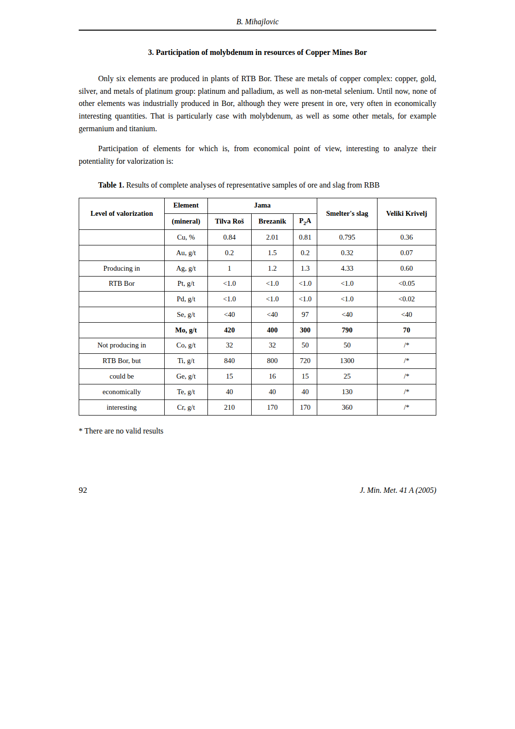B. Mihajlovic
3. Participation of molybdenum in resources of Copper Mines Bor
Only six elements are produced in plants of RTB Bor. These are metals of copper complex: copper, gold, silver, and metals of platinum group: platinum and palladium, as well as non-metal selenium. Until now, none of other elements was industrially produced in Bor, although they were present in ore, very often in economically interesting quantities. That is particularly case with molybdenum, as well as some other metals, for example germanium and titanium.
Participation of elements for which is, from economical point of view, interesting to analyze their potentiality for valorization is:
Table 1. Results of complete analyses of representative samples of ore and slag from RBB
| Level of valorization | Element | Jama | Smelter's slag | Veliki Krivelj |
| --- | --- | --- | --- | --- |
| (mineral) | Tilva Roš | Brezanik | P 2 A |
| | Cu, % | 0.84 | 2.01 | 0.81 | 0.795 | 0.36 |
| | Au, g/t | 0.2 | 1.5 | 0.2 | 0.32 | 0.07 |
| Producing in | Ag, g/t | 1 | 1.2 | 1.3 | 4.33 | 0.60 |
| RTB Bor | Pt, g/t | <1.0 | <1.0 | <1.0 | <1.0 | <0.05 |
| | Pd, g/t | <1.0 | <1.0 | <1.0 | <1.0 | <0.02 |
| | Se, g/t | <40 | <40 | 97 | <40 | <40 |
| | Mo, g/t | 420 | 400 | 300 | 790 | 70 |
| Not producing in | Co, g/t | 32 | 32 | 50 | 50 | /* |
| RTB Bor, but | Ti, g/t | 840 | 800 | 720 | 1300 | /* |
| could be | Ge, g/t | 15 | 16 | 15 | 25 | /* |
| economically | Te, g/t | 40 | 40 | 40 | 130 | /* |
| interesting | Cr, g/t | 210 | 170 | 170 | 360 | /* |
* There are no valid results
92 J. Min. Met. 41 A (2005)